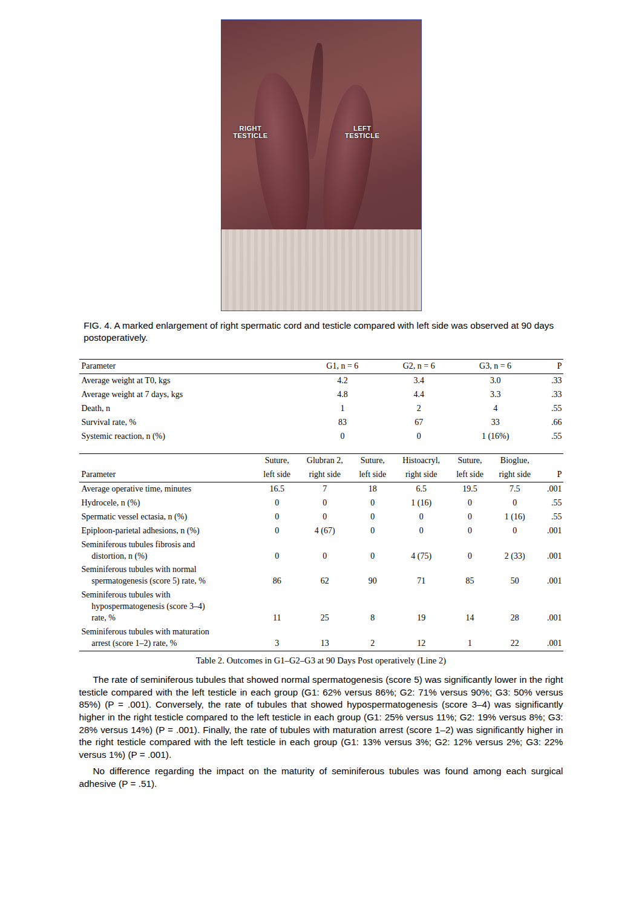RIGHT
TESTICLE
LEFT
TESTICLE
FIG. 4. A marked enlargement of right spermatic cord and testicle compared with left side was observed at 90 days postoperatively.
| Parameter | G1, n = 6 | G2, n = 6 | G3, n = 6 | P |
| --- | --- | --- | --- | --- |
| Average weight at T0, kgs | 4.2 | 3.4 | 3.0 | .33 |
| Average weight at 7 days, kgs | 4.8 | 4.4 | 3.3 | .33 |
| Death, n | 1 | 2 | 4 | .55 |
| Survival rate, % | 83 | 67 | 33 | .66 |
| Systemic reaction, n (%) | 0 | 0 | 1 (16%) | .55 |
| Parameter | Suture, | Glubran 2, | Suture, | Histoacryl, | Suture, | Bioglue, | P |
| --- | --- | --- | --- | --- | --- | --- | --- |
| left side | right side | left side | right side | left side | right side |
| Average operative time, minutes | 16.5 | 7 | 18 | 6.5 | 19.5 | 7.5 | .001 |
| Hydrocele, n (%) | 0 | 0 | 0 | 1 (16) | 0 | 0 | .55 |
| Spermatic vessel ectasia, n (%) | 0 | 0 | 0 | 0 | 0 | 1 (16) | .55 |
| Epiploon-parietal adhesions, n (%) | 0 | 4 (67) | 0 | 0 | 0 | 0 | .001 |
| Seminiferous tubules fibrosis and distortion, n (%) | 0 | 0 | 0 | 4 (75) | 0 | 2 (33) | .001 |
| Seminiferous tubules with normal spermatogenesis (score 5) rate, % | 86 | 62 | 90 | 71 | 85 | 50 | .001 |
| Seminiferous tubules with hypospermatogenesis (score 3–4) rate, % | 11 | 25 | 8 | 19 | 14 | 28 | .001 |
| Seminiferous tubules with maturation arrest (score 1–2) rate, % | 3 | 13 | 2 | 12 | 1 | 22 | .001 |
Table 2. Outcomes in G1–G2–G3 at 90 Days Post operatively (Line 2)
The rate of seminiferous tubules that showed normal spermatogenesis (score 5) was significantly lower in the right testicle compared with the left testicle in each group (G1: 62% versus 86%; G2: 71% versus 90%; G3: 50% versus 85%) (P = .001). Conversely, the rate of tubules that showed hypospermatogenesis (score 3–4) was significantly higher in the right testicle compared to the left testicle in each group (G1: 25% versus 11%; G2: 19% versus 8%; G3: 28% versus 14%) (P = .001). Finally, the rate of tubules with maturation arrest (score 1–2) was significantly higher in the right testicle compared with the left testicle in each group (G1: 13% versus 3%; G2: 12% versus 2%; G3: 22% versus 1%) (P = .001).
No difference regarding the impact on the maturity of seminiferous tubules was found among each surgical adhesive (P = .51).